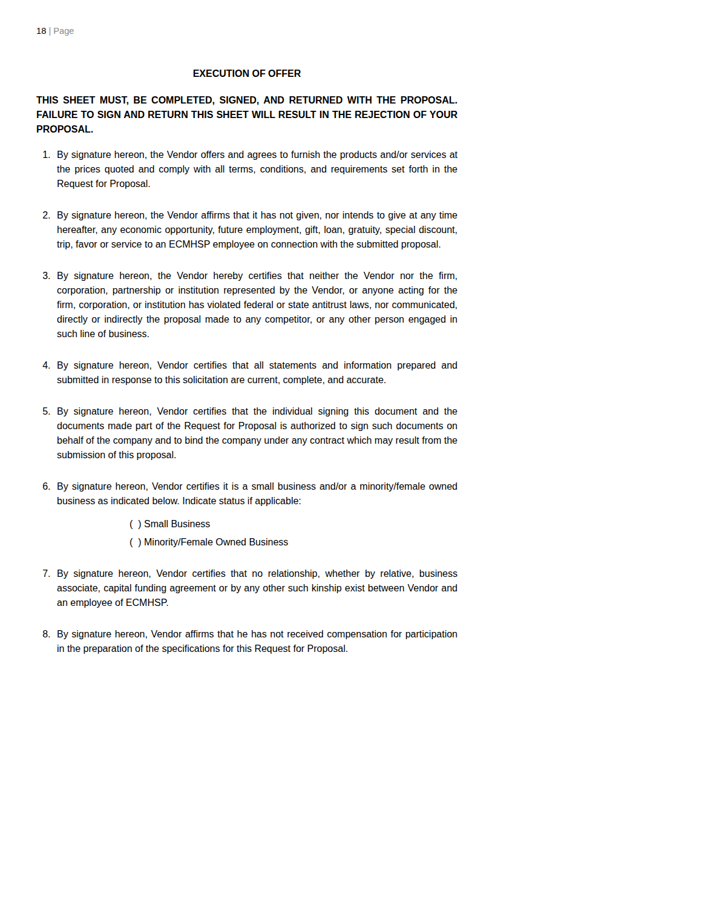18 | Page
EXECUTION OF OFFER
THIS SHEET MUST, BE COMPLETED, SIGNED, AND RETURNED WITH THE PROPOSAL. FAILURE TO SIGN AND RETURN THIS SHEET WILL RESULT IN THE REJECTION OF YOUR PROPOSAL.
By signature hereon, the Vendor offers and agrees to furnish the products and/or services at the prices quoted and comply with all terms, conditions, and requirements set forth in the Request for Proposal.
By signature hereon, the Vendor affirms that it has not given, nor intends to give at any time hereafter, any economic opportunity, future employment, gift, loan, gratuity, special discount, trip, favor or service to an ECMHSP employee on connection with the submitted proposal.
By signature hereon, the Vendor hereby certifies that neither the Vendor nor the firm, corporation, partnership or institution represented by the Vendor, or anyone acting for the firm, corporation, or institution has violated federal or state antitrust laws, nor communicated, directly or indirectly the proposal made to any competitor, or any other person engaged in such line of business.
By signature hereon, Vendor certifies that all statements and information prepared and submitted in response to this solicitation are current, complete, and accurate.
By signature hereon, Vendor certifies that the individual signing this document and the documents made part of the Request for Proposal is authorized to sign such documents on behalf of the company and to bind the company under any contract which may result from the submission of this proposal.
By signature hereon, Vendor certifies it is a small business and/or a minority/female owned business as indicated below. Indicate status if applicable:
( ) Small Business
( ) Minority/Female Owned Business
By signature hereon, Vendor certifies that no relationship, whether by relative, business associate, capital funding agreement or by any other such kinship exist between Vendor and an employee of ECMHSP.
By signature hereon, Vendor affirms that he has not received compensation for participation in the preparation of the specifications for this Request for Proposal.